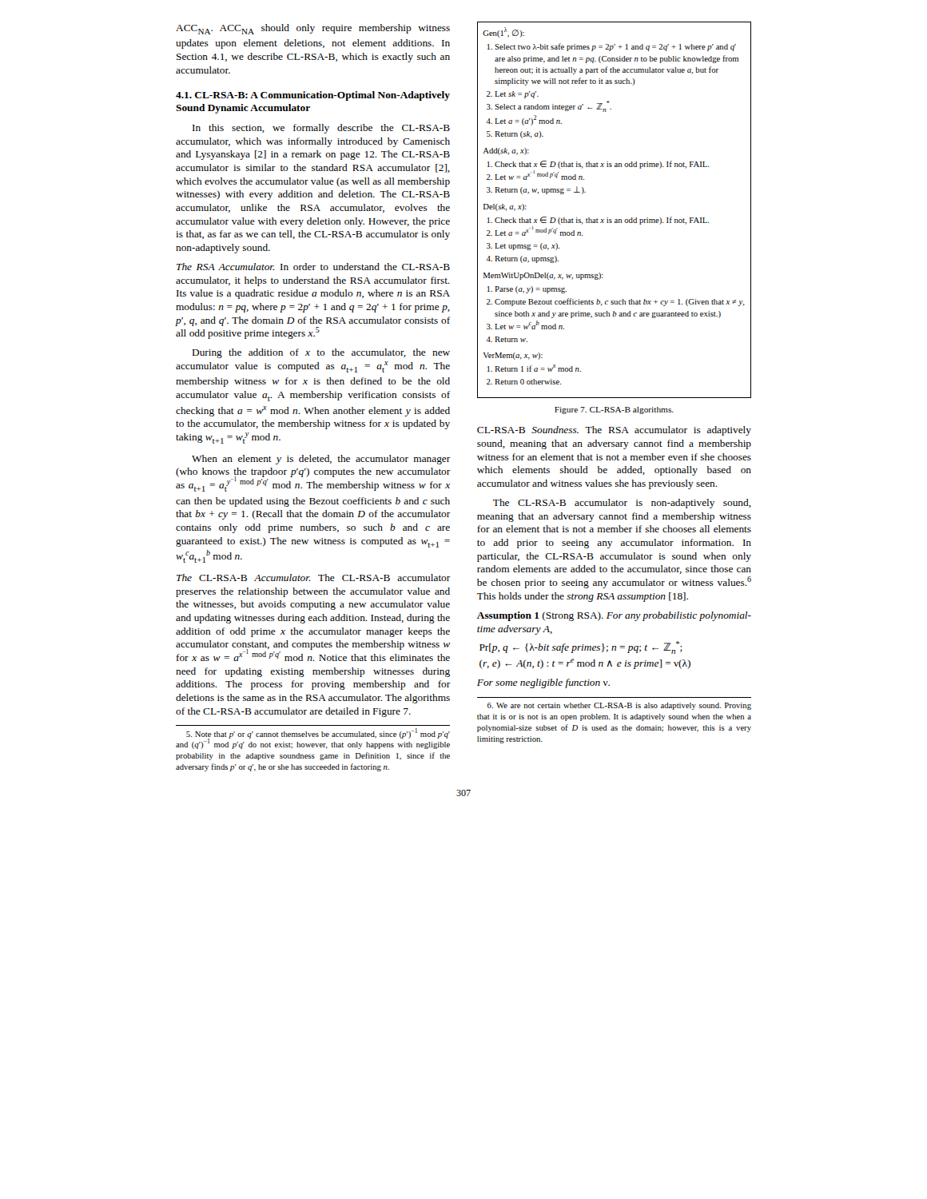ACCNA. ACCNA should only require membership witness updates upon element deletions, not element additions. In Section 4.1, we describe CL-RSA-B, which is exactly such an accumulator.
4.1. CL-RSA-B: A Communication-Optimal Non-Adaptively Sound Dynamic Accumulator
In this section, we formally describe the CL-RSA-B accumulator, which was informally introduced by Camenisch and Lysyanskaya [2] in a remark on page 12. The CL-RSA-B accumulator is similar to the standard RSA accumulator [2], which evolves the accumulator value (as well as all membership witnesses) with every addition and deletion. The CL-RSA-B accumulator, unlike the RSA accumulator, evolves the accumulator value with every deletion only. However, the price is that, as far as we can tell, the CL-RSA-B accumulator is only non-adaptively sound.
The RSA Accumulator. In order to understand the CL-RSA-B accumulator, it helps to understand the RSA accumulator first. Its value is a quadratic residue a modulo n, where n is an RSA modulus: n = pq, where p = 2p′ + 1 and q = 2q′ + 1 for prime p, p′, q, and q′. The domain D of the RSA accumulator consists of all odd positive prime integers x.5
During the addition of x to the accumulator, the new accumulator value is computed as at+1 = atx mod n. The membership witness w for x is then defined to be the old accumulator value at. A membership verification consists of checking that a = wx mod n. When another element y is added to the accumulator, the membership witness for x is updated by taking wt+1 = wty mod n.
When an element y is deleted, the accumulator manager (who knows the trapdoor p′q′) computes the new accumulator as at+1 = aty−1 mod p′q′ mod n. The membership witness w for x can then be updated using the Bezout coefficients b and c such that bx + cy = 1. (Recall that the domain D of the accumulator contains only odd prime numbers, so such b and c are guaranteed to exist.) The new witness is computed as wt+1 = wtcat+1b mod n.
The CL-RSA-B Accumulator. The CL-RSA-B accumulator preserves the relationship between the accumulator value and the witnesses, but avoids computing a new accumulator value and updating witnesses during each addition. Instead, during the addition of odd prime x the accumulator manager keeps the accumulator constant, and computes the membership witness w for x as w = ax−1 mod p′q′ mod n. Notice that this eliminates the need for updating existing membership witnesses during additions. The process for proving membership and for deletions is the same as in the RSA accumulator. The algorithms of the CL-RSA-B accumulator are detailed in Figure 7.
5. Note that p′ or q′ cannot themselves be accumulated, since (p′)−1 mod p′q′ and (q′)−1 mod p′q′ do not exist; however, that only happens with negligible probability in the adaptive soundness game in Definition 1, since if the adversary finds p′ or q′, he or she has succeeded in factoring n.
Gen(1λ, ∅):
Select two λ-bit safe primes p = 2p′ + 1 and q = 2q′ + 1 where p′ and q′ are also prime, and let n = pq. (Consider n to be public knowledge from hereon out; it is actually a part of the accumulator value a, but for simplicity we will not refer to it as such.)
Let sk = p′q′.
Select a random integer a′ ← ℤn*.
Let a = (a′)2 mod n.
Return (sk, a).
Add(sk, a, x):
Check that x ∈ D (that is, that x is an odd prime). If not, FAIL.
Let w = ax−1 mod p′q′ mod n.
Return (a, w, upmsg = ⊥).
Del(sk, a, x):
Check that x ∈ D (that is, that x is an odd prime). If not, FAIL.
Let a = ax−1 mod p′q′ mod n.
Let upmsg = (a, x).
Return (a, upmsg).
MemWitUpOnDel(a, x, w, upmsg):
Parse (a, y) = upmsg.
Compute Bezout coefficients b, c such that bx + cy = 1. (Given that x ≠ y, since both x and y are prime, such b and c are guaranteed to exist.)
Let w = wcab mod n.
Return w.
VerMem(a, x, w):
Return 1 if a = wx mod n.
Return 0 otherwise.
Figure 7. CL-RSA-B algorithms.
CL-RSA-B Soundness. The RSA accumulator is adaptively sound, meaning that an adversary cannot find a membership witness for an element that is not a member even if she chooses which elements should be added, optionally based on accumulator and witness values she has previously seen.
The CL-RSA-B accumulator is non-adaptively sound, meaning that an adversary cannot find a membership witness for an element that is not a member if she chooses all elements to add prior to seeing any accumulator information. In particular, the CL-RSA-B accumulator is sound when only random elements are added to the accumulator, since those can be chosen prior to seeing any accumulator or witness values.6 This holds under the strong RSA assumption [18].
Assumption 1 (Strong RSA). For any probabilistic polynomial-time adversary A,
Pr[p, q ← {λ-bit safe primes}; n = pq; t ← ℤn*; (r, e) ← A(n, t) : t = re mod n ∧ e is prime] = ν(λ)
For some negligible function ν.
6. We are not certain whether CL-RSA-B is also adaptively sound. Proving that it is or is not is an open problem. It is adaptively sound when the when a polynomial-size subset of D is used as the domain; however, this is a very limiting restriction.
307